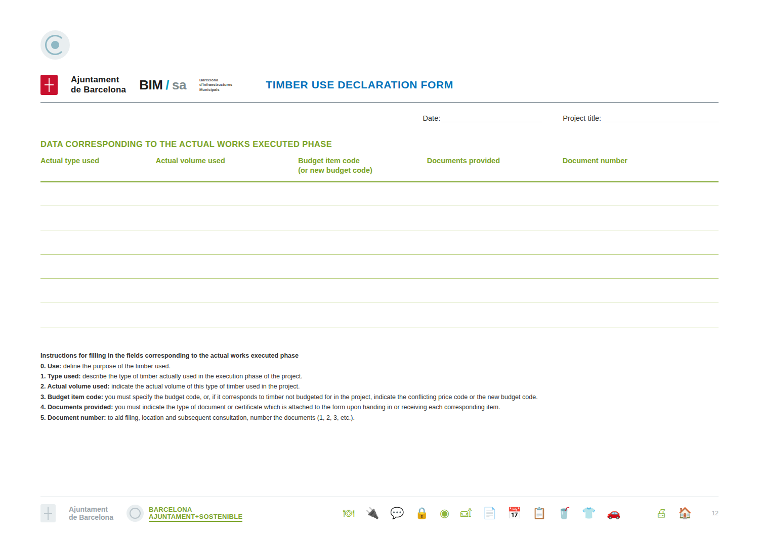Ajuntament
de Barcelona
BIM/sa
Barcelona
d'Infraestructures
Municipals
TIMBER USE DECLARATION FORM
Date:
Project title:
DATA CORRESPONDING TO THE ACTUAL WORKS EXECUTED PHASE
| Actual type used | Actual volume used | Budget item code (or new budget code) | Documents provided | Document number |
| --- | --- | --- | --- | --- |
Instructions for filling in the fields corresponding to the actual works executed phase
0. Use: define the purpose of the timber used.
1. Type used: describe the type of timber actually used in the execution phase of the project.
2. Actual volume used: indicate the actual volume of this type of timber used in the project.
3. Budget item code: you must specify the budget code, or, if it corresponds to timber not budgeted for in the project, indicate the conflicting price code or the new budget code.
4. Documents provided: you must indicate the type of document or certificate which is attached to the form upon handing in or receiving each corresponding item.
5. Document number: to aid filing, location and subsequent consultation, number the documents (1, 2, 3, etc.).
Ajuntament
de Barcelona
BARCELONA
AJUNTAMENT+SOSTENIBLE
🍽 🔌 💬 🔒 ◉ 🛋 📄 📅 📋 🥤 👕 🚗 🖨 🏠 12